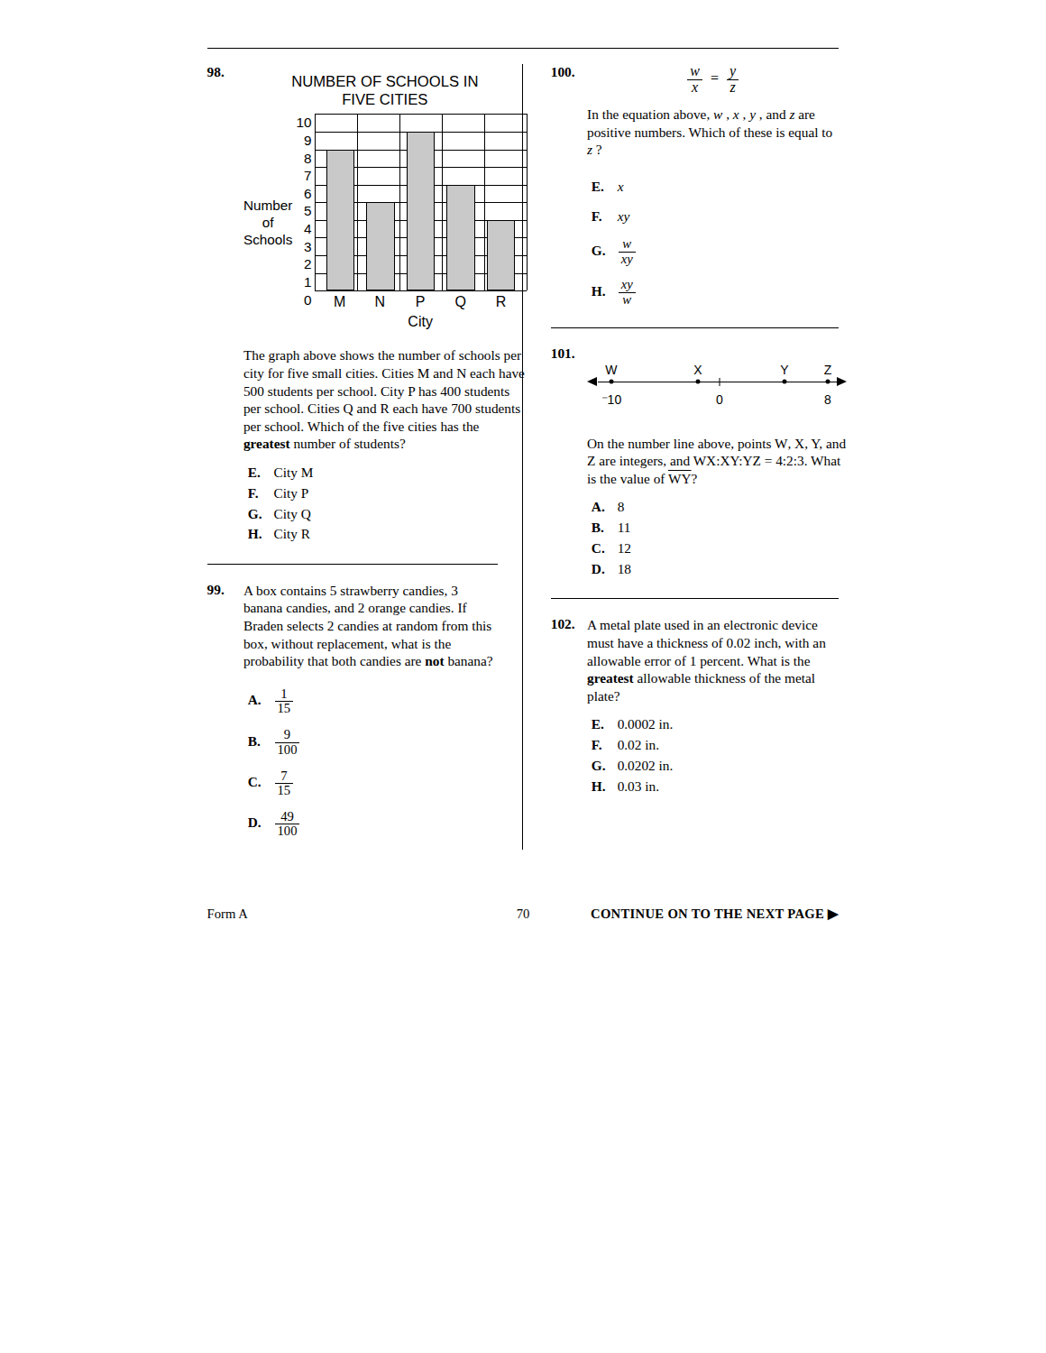98.
NUMBER OF SCHOOLS IN
FIVE CITIES
Number
of
Schools
10 9 8 7 6 5 4 3 2 1 0
MNPQR
City
The graph above shows the number of schools per city for five small cities. Cities M and N each have 500 students per school. City P has 400 students per school. Cities Q and R each have 700 students per school. Which of the five cities has the greatest number of students?
E. City M
F. City P
G. City Q
H. City R
99.
A box contains 5 strawberry candies, 3 banana candies, and 2 orange candies. If Braden selects 2 candies at random from this box, without replacement, what is the probability that both candies are not banana?
A. 115
B. 9100
C. 715
D. 49100
100.
wx = yz
In the equation above, w , x , y , and z are positive numbers. Which of these is equal to z ?
E. x
F. xy
G. wxy
H. xy w
101.
W
⁻10
X
0
Y
Z
8
On the number line above, points W, X, Y, and Z are integers, and WX:XY:YZ = 4:2:3. What is the value of WY?
A. 8
B. 11
C. 12
D. 18
102.
A metal plate used in an electronic device must have a thickness of 0.02 inch, with an allowable error of 1 percent. What is the greatest allowable thickness of the metal plate?
E. 0.0002 in.
F. 0.02 in.
G. 0.0202 in.
H. 0.03 in.
Form A 70 CONTINUE ON TO THE NEXT PAGE ▶